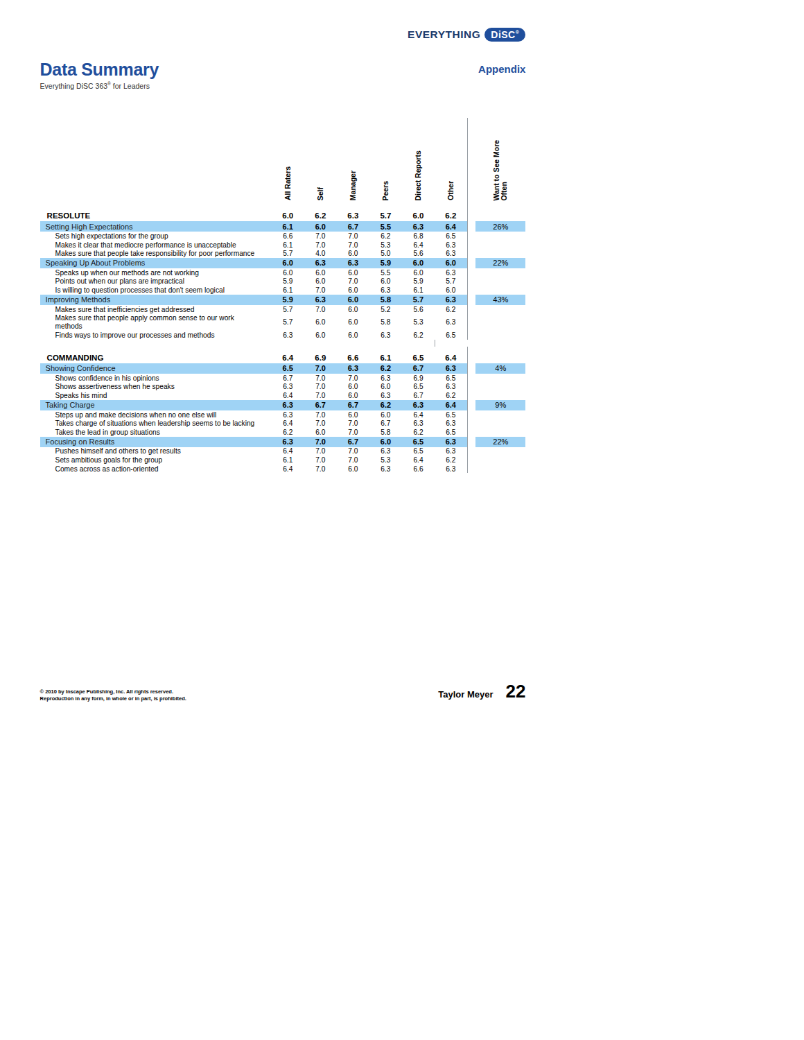EVERYTHING DiSC®
Appendix
Data Summary
Everything DiSC 363® for Leaders
| | All Raters | Self | Manager | Peers | Direct Reports | Other | | Want to See More Often |
| --- | --- | --- | --- | --- | --- | --- | --- | --- |
| RESOLUTE | 6.0 | 6.2 | 6.3 | 5.7 | 6.0 | 6.2 | | |
| Setting High Expectations | 6.1 | 6.0 | 6.7 | 5.5 | 6.3 | 6.4 | | 26% |
| Sets high expectations for the group | 6.6 | 7.0 | 7.0 | 6.2 | 6.8 | 6.5 | | |
| Makes it clear that mediocre performance is unacceptable | 6.1 | 7.0 | 7.0 | 5.3 | 6.4 | 6.3 | | |
| Makes sure that people take responsibility for poor performance | 5.7 | 4.0 | 6.0 | 5.0 | 5.6 | 6.3 | | |
| Speaking Up About Problems | 6.0 | 6.3 | 6.3 | 5.9 | 6.0 | 6.0 | | 22% |
| Speaks up when our methods are not working | 6.0 | 6.0 | 6.0 | 5.5 | 6.0 | 6.3 | | |
| Points out when our plans are impractical | 5.9 | 6.0 | 7.0 | 6.0 | 5.9 | 5.7 | | |
| Is willing to question processes that don't seem logical | 6.1 | 7.0 | 6.0 | 6.3 | 6.1 | 6.0 | | |
| Improving Methods | 5.9 | 6.3 | 6.0 | 5.8 | 5.7 | 6.3 | | 43% |
| Makes sure that inefficiencies get addressed | 5.7 | 7.0 | 6.0 | 5.2 | 5.6 | 6.2 | | |
| Makes sure that people apply common sense to our work methods | 5.7 | 6.0 | 6.0 | 5.8 | 5.3 | 6.3 | | |
| Finds ways to improve our processes and methods | 6.3 | 6.0 | 6.0 | 6.3 | 6.2 | 6.5 | | |
| COMMANDING | 6.4 | 6.9 | 6.6 | 6.1 | 6.5 | 6.4 | | |
| Showing Confidence | 6.5 | 7.0 | 6.3 | 6.2 | 6.7 | 6.3 | | 4% |
| Shows confidence in his opinions | 6.7 | 7.0 | 7.0 | 6.3 | 6.9 | 6.5 | | |
| Shows assertiveness when he speaks | 6.3 | 7.0 | 6.0 | 6.0 | 6.5 | 6.3 | | |
| Speaks his mind | 6.4 | 7.0 | 6.0 | 6.3 | 6.7 | 6.2 | | |
| Taking Charge | 6.3 | 6.7 | 6.7 | 6.2 | 6.3 | 6.4 | | 9% |
| Steps up and make decisions when no one else will | 6.3 | 7.0 | 6.0 | 6.0 | 6.4 | 6.5 | | |
| Takes charge of situations when leadership seems to be lacking | 6.4 | 7.0 | 7.0 | 6.7 | 6.3 | 6.3 | | |
| Takes the lead in group situations | 6.2 | 6.0 | 7.0 | 5.8 | 6.2 | 6.5 | | |
| Focusing on Results | 6.3 | 7.0 | 6.7 | 6.0 | 6.5 | 6.3 | | 22% |
| Pushes himself and others to get results | 6.4 | 7.0 | 7.0 | 6.3 | 6.5 | 6.3 | | |
| Sets ambitious goals for the group | 6.1 | 7.0 | 7.0 | 5.3 | 6.4 | 6.2 | | |
| Comes across as action-oriented | 6.4 | 7.0 | 6.0 | 6.3 | 6.6 | 6.3 | | |
© 2010 by Inscape Publishing, Inc. All rights reserved.
Reproduction in any form, in whole or in part, is prohibited.
Taylor Meyer 22